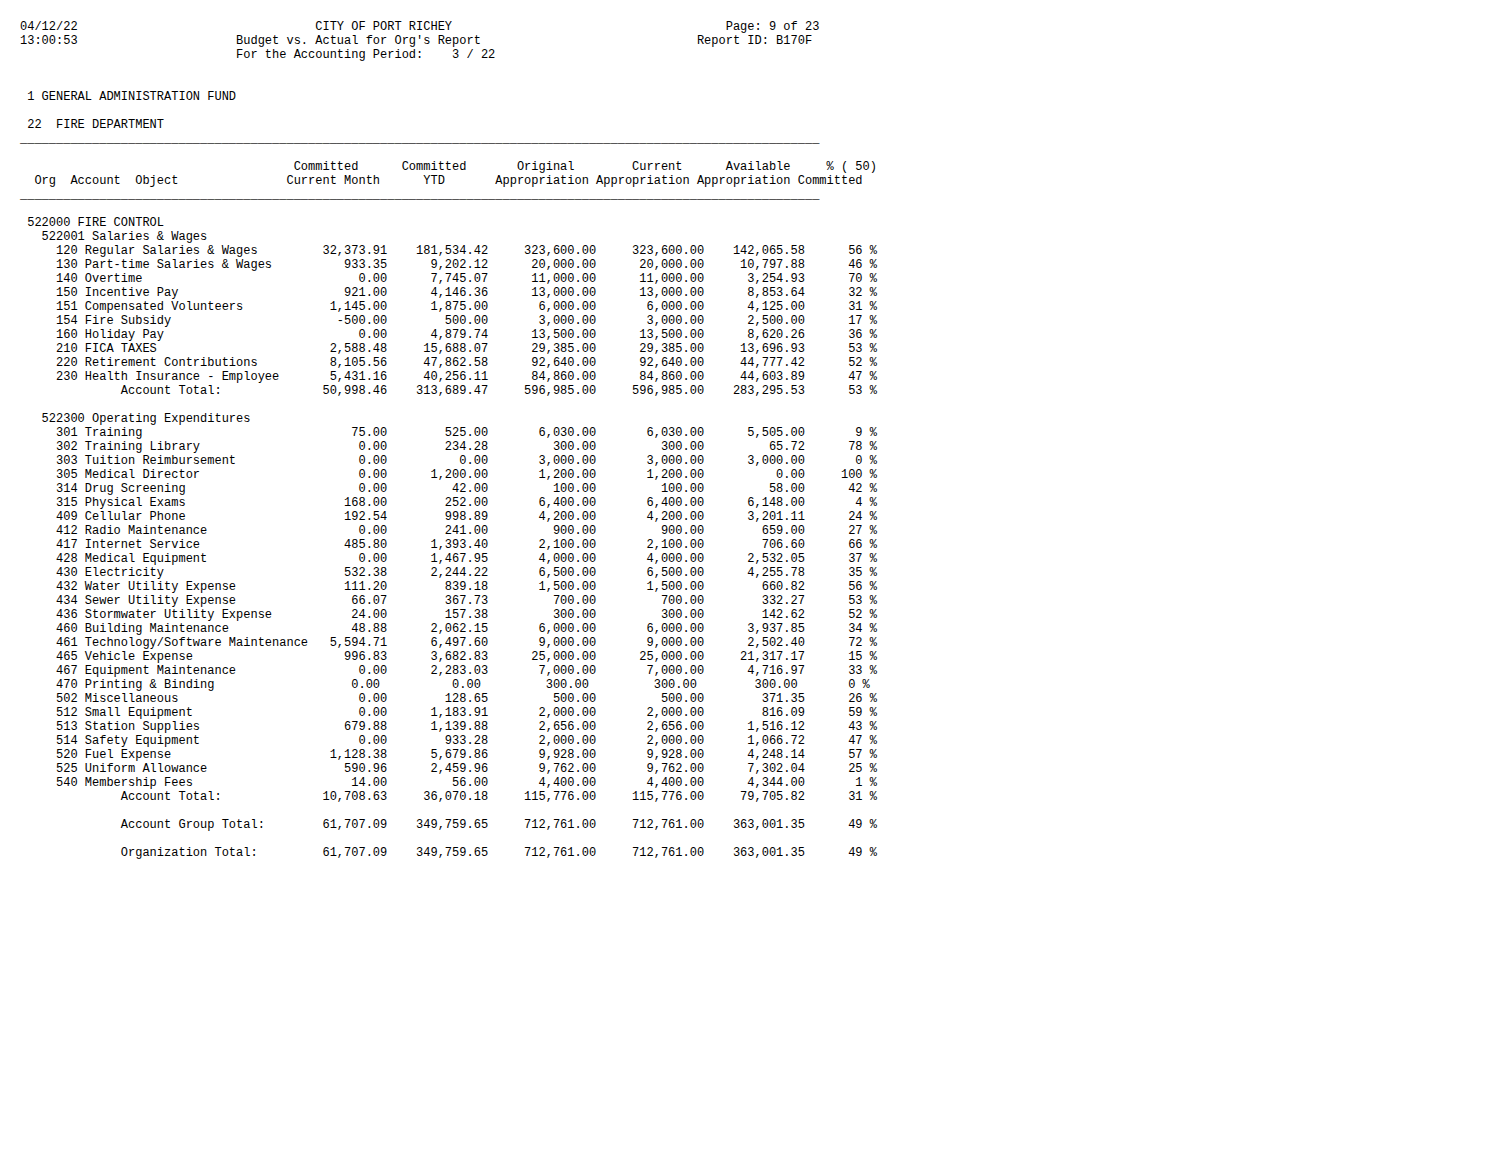04/12/22                                 CITY OF PORT RICHEY                                      Page: 9 of 23
13:00:53                      Budget vs. Actual for Org's Report                              Report ID: B170F
                              For the Accounting Period:    3 / 22


 1 GENERAL ADMINISTRATION FUND

 22  FIRE DEPARTMENT
_______________________________________________________________________________________________________________

                                      Committed      Committed       Original        Current      Available     % ( 50)
  Org  Account  Object               Current Month      YTD       Appropriation Appropriation Appropriation Committed
_______________________________________________________________________________________________________________

 522000 FIRE CONTROL
   522001 Salaries & Wages
     120 Regular Salaries & Wages         32,373.91    181,534.42     323,600.00     323,600.00    142,065.58      56 %
     130 Part-time Salaries & Wages          933.35      9,202.12      20,000.00      20,000.00     10,797.88      46 %
     140 Overtime                              0.00      7,745.07      11,000.00      11,000.00      3,254.93      70 %
     150 Incentive Pay                       921.00      4,146.36      13,000.00      13,000.00      8,853.64      32 %
     151 Compensated Volunteers            1,145.00      1,875.00       6,000.00       6,000.00      4,125.00      31 %
     154 Fire Subsidy                       -500.00        500.00       3,000.00       3,000.00      2,500.00      17 %
     160 Holiday Pay                           0.00      4,879.74      13,500.00      13,500.00      8,620.26      36 %
     210 FICA TAXES                        2,588.48     15,688.07      29,385.00      29,385.00     13,696.93      53 %
     220 Retirement Contributions          8,105.56     47,862.58      92,640.00      92,640.00     44,777.42      52 %
     230 Health Insurance - Employee       5,431.16     40,256.11      84,860.00      84,860.00     44,603.89      47 %
              Account Total:              50,998.46    313,689.47     596,985.00     596,985.00    283,295.53      53 %

   522300 Operating Expenditures
     301 Training                             75.00        525.00       6,030.00       6,030.00      5,505.00       9 %
     302 Training Library                      0.00        234.28         300.00         300.00         65.72      78 %
     303 Tuition Reimbursement                 0.00          0.00       3,000.00       3,000.00      3,000.00       0 %
     305 Medical Director                      0.00      1,200.00       1,200.00       1,200.00          0.00     100 %
     314 Drug Screening                        0.00         42.00         100.00         100.00         58.00      42 %
     315 Physical Exams                      168.00        252.00       6,400.00       6,400.00      6,148.00       4 %
     409 Cellular Phone                      192.54        998.89       4,200.00       4,200.00      3,201.11      24 %
     412 Radio Maintenance                     0.00        241.00         900.00         900.00        659.00      27 %
     417 Internet Service                    485.80      1,393.40       2,100.00       2,100.00        706.60      66 %
     428 Medical Equipment                     0.00      1,467.95       4,000.00       4,000.00      2,532.05      37 %
     430 Electricity                         532.38      2,244.22       6,500.00       6,500.00      4,255.78      35 %
     432 Water Utility Expense               111.20        839.18       1,500.00       1,500.00        660.82      56 %
     434 Sewer Utility Expense                66.07        367.73         700.00         700.00        332.27      53 %
     436 Stormwater Utility Expense           24.00        157.38         300.00         300.00        142.62      52 %
     460 Building Maintenance                 48.88      2,062.15       6,000.00       6,000.00      3,937.85      34 %
     461 Technology/Software Maintenance   5,594.71      6,497.60       9,000.00       9,000.00      2,502.40      72 %
     465 Vehicle Expense                     996.83      3,682.83      25,000.00      25,000.00     21,317.17      15 %
     467 Equipment Maintenance                 0.00      2,283.03       7,000.00       7,000.00      4,716.97      33 %
     470 Printing & Binding                   0.00          0.00         300.00         300.00        300.00       0 %
     502 Miscellaneous                         0.00        128.65         500.00         500.00        371.35      26 %
     512 Small Equipment                       0.00      1,183.91       2,000.00       2,000.00        816.09      59 %
     513 Station Supplies                    679.88      1,139.88       2,656.00       2,656.00      1,516.12      43 %
     514 Safety Equipment                      0.00        933.28       2,000.00       2,000.00      1,066.72      47 %
     520 Fuel Expense                      1,128.38      5,679.86       9,928.00       9,928.00      4,248.14      57 %
     525 Uniform Allowance                   590.96      2,459.96       9,762.00       9,762.00      7,302.04      25 %
     540 Membership Fees                      14.00         56.00       4,400.00       4,400.00      4,344.00       1 %
              Account Total:              10,708.63     36,070.18     115,776.00     115,776.00     79,705.82      31 %

              Account Group Total:        61,707.09    349,759.65     712,761.00     712,761.00    363,001.35      49 %

              Organization Total:         61,707.09    349,759.65     712,761.00     712,761.00    363,001.35      49 %